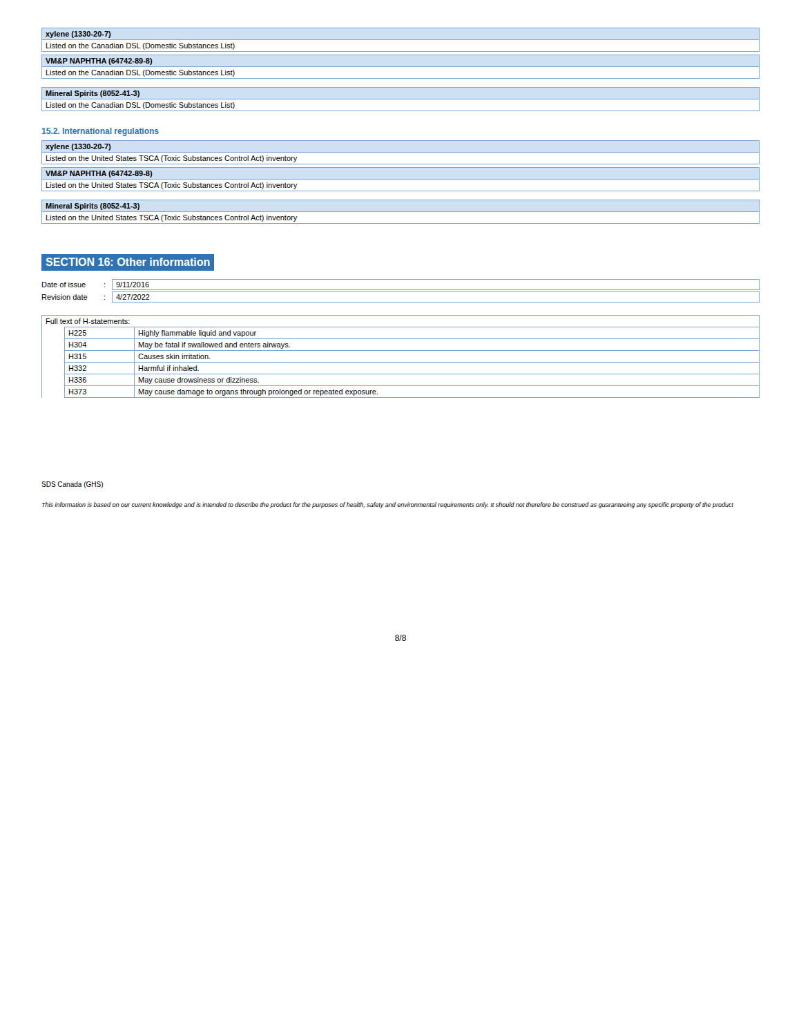| xylene (1330-20-7) |
| Listed on the Canadian DSL (Domestic Substances List) |
| VM&P NAPHTHA (64742-89-8) |
| Listed on the Canadian DSL (Domestic Substances List) |
| Mineral Spirits (8052-41-3) |
| Listed on the Canadian DSL (Domestic Substances List) |
15.2. International regulations
| xylene (1330-20-7) |
| Listed on the United States TSCA (Toxic Substances Control Act) inventory |
| VM&P NAPHTHA (64742-89-8) |
| Listed on the United States TSCA (Toxic Substances Control Act) inventory |
| Mineral Spirits (8052-41-3) |
| Listed on the United States TSCA (Toxic Substances Control Act) inventory |
SECTION 16: Other information
| Date of issue | : | 9/11/2016 |
| Revision date | : | 4/27/2022 |
| Full text of H-statements: |
| | H225 | Highly flammable liquid and vapour |
| | H304 | May be fatal if swallowed and enters airways. |
| | H315 | Causes skin irritation. |
| | H332 | Harmful if inhaled. |
| | H336 | May cause drowsiness or dizziness. |
| | H373 | May cause damage to organs through prolonged or repeated exposure. |
SDS Canada (GHS)
This information is based on our current knowledge and is intended to describe the product for the purposes of health, safety and environmental requirements only. It should not therefore be construed as guaranteeing any specific property of the product
8/8